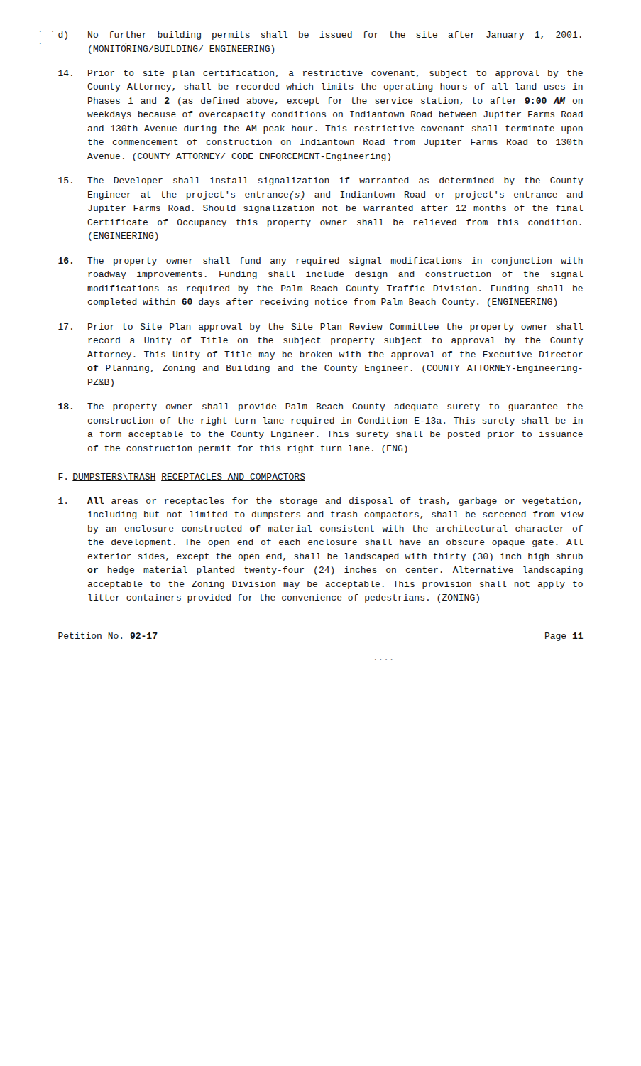. .
. .
d) No further building permits shall be issued for the site after January 1, 2001. (MONITORING/BUILDING/ ENGINEERING)
14. Prior to site plan certification, a restrictive covenant, subject to approval by the County Attorney, shall be recorded which limits the operating hours of all land uses in Phases 1 and 2 (as defined above, except for the service station, to after 9:00 AM on weekdays because of overcapacity conditions on Indiantown Road between Jupiter Farms Road and 130th Avenue during the AM peak hour. This restrictive covenant shall terminate upon the commencement of construction on Indiantown Road from Jupiter Farms Road to 130th Avenue. (COUNTY ATTORNEY/ CODE ENFORCEMENT-Engineering)
15. The Developer shall install signalization if warranted as determined by the County Engineer at the project's entrance(s) and Indiantown Road or project's entrance and Jupiter Farms Road. Should signalization not be warranted after 12 months of the final Certificate of Occupancy this property owner shall be relieved from this condition. (ENGINEERING)
16. The property owner shall fund any required signal modifications in conjunction with roadway improvements. Funding shall include design and construction of the signal modifications as required by the Palm Beach County Traffic Division. Funding shall be completed within 60 days after receiving notice from Palm Beach County. (ENGINEERING)
17. Prior to Site Plan approval by the Site Plan Review Committee the property owner shall record a Unity of Title on the subject property subject to approval by the County Attorney. This Unity of Title may be broken with the approval of the Executive Director of Planning, Zoning and Building and the County Engineer. (COUNTY ATTORNEY-Engineering-PZ&B)
18. The property owner shall provide Palm Beach County adequate surety to guarantee the construction of the right turn lane required in Condition E-13a. This surety shall be in a form acceptable to the County Engineer. This surety shall be posted prior to issuance of the construction permit for this right turn lane. (ENG)
F. DUMPSTERS\TRASH RECEPTACLES AND COMPACTORS
1. All areas or receptacles for the storage and disposal of trash, garbage or vegetation, including but not limited to dumpsters and trash compactors, shall be screened from view by an enclosure constructed of material consistent with the architectural character of the development. The open end of each enclosure shall have an obscure opaque gate. All exterior sides, except the open end, shall be landscaped with thirty (30) inch high shrub or hedge material planted twenty-four (24) inches on center. Alternative landscaping acceptable to the Zoning Division may be acceptable. This provision shall not apply to litter containers provided for the convenience of pedestrians. (ZONING)
Petition No. 92-17
Page 11
....